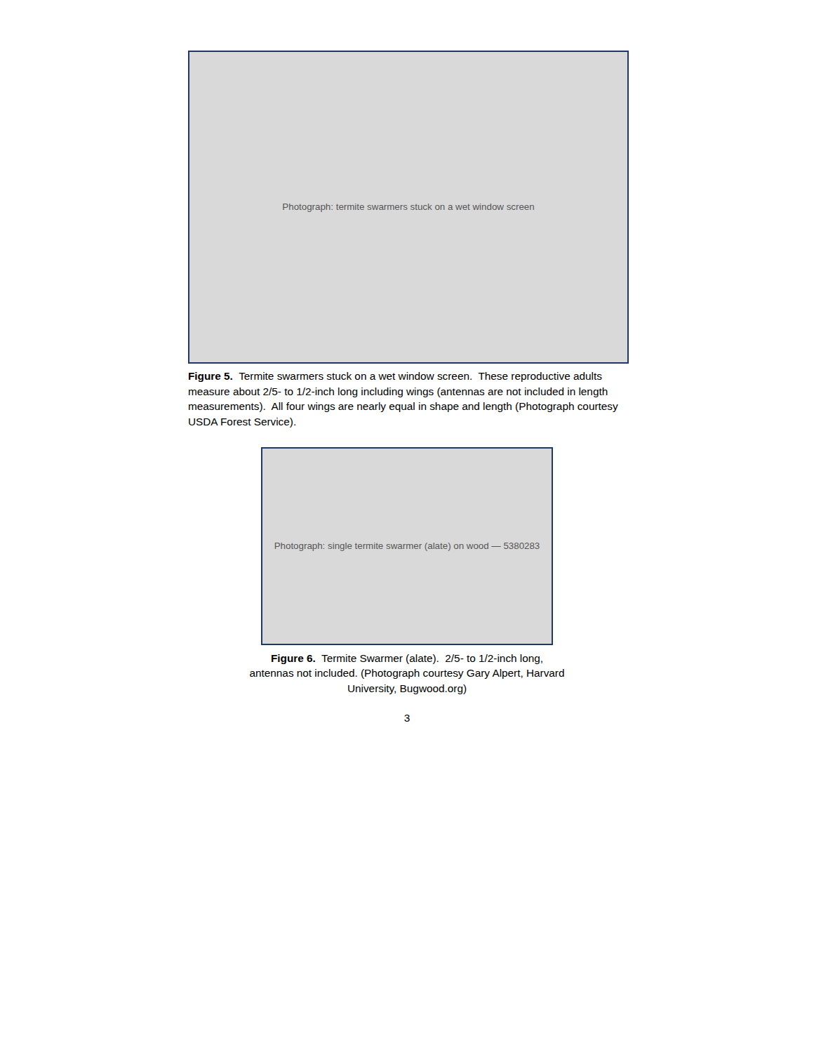Photograph: termite swarmers stuck on a wet window screen
Figure 5. Termite swarmers stuck on a wet window screen. These reproductive adults measure about 2/5- to 1/2-inch long including wings (antennas are not included in length measurements). All four wings are nearly equal in shape and length (Photograph courtesy USDA Forest Service).
Photograph: single termite swarmer (alate) on wood — 5380283
Figure 6. Termite Swarmer (alate). 2/5- to 1/2-inch long, antennas not included. (Photograph courtesy Gary Alpert, Harvard University, Bugwood.org)
3